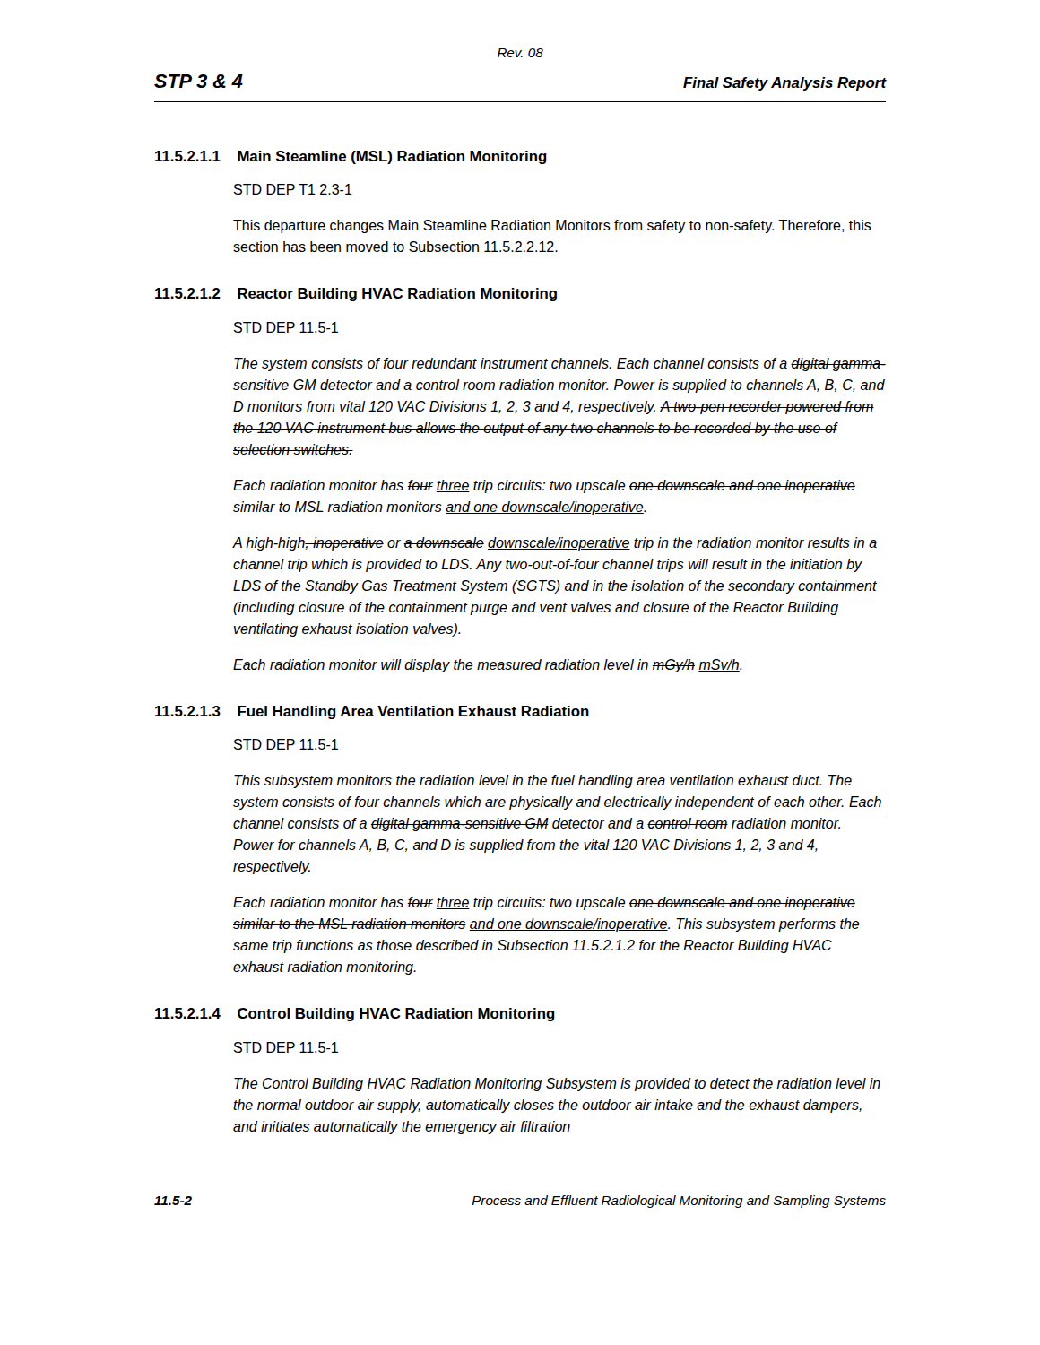Rev. 08
STP 3 & 4 Final Safety Analysis Report
11.5.2.1.1 Main Steamline (MSL) Radiation Monitoring
STD DEP T1 2.3-1
This departure changes Main Steamline Radiation Monitors from safety to non-safety. Therefore, this section has been moved to Subsection 11.5.2.2.12.
11.5.2.1.2 Reactor Building HVAC Radiation Monitoring
STD DEP 11.5-1
The system consists of four redundant instrument channels. Each channel consists of a digital gamma-sensitive GM detector and a control room radiation monitor. Power is supplied to channels A, B, C, and D monitors from vital 120 VAC Divisions 1, 2, 3 and 4, respectively. A two-pen recorder powered from the 120 VAC instrument bus allows the output of any two channels to be recorded by the use of selection switches.
Each radiation monitor has four three trip circuits: two upscale one downscale and one inoperative similar to MSL radiation monitors and one downscale/inoperative.
A high-high, inoperative or a downscale downscale/inoperative trip in the radiation monitor results in a channel trip which is provided to LDS. Any two-out-of-four channel trips will result in the initiation by LDS of the Standby Gas Treatment System (SGTS) and in the isolation of the secondary containment (including closure of the containment purge and vent valves and closure of the Reactor Building ventilating exhaust isolation valves).
Each radiation monitor will display the measured radiation level in mGy/h mSv/h.
11.5.2.1.3 Fuel Handling Area Ventilation Exhaust Radiation
STD DEP 11.5-1
This subsystem monitors the radiation level in the fuel handling area ventilation exhaust duct. The system consists of four channels which are physically and electrically independent of each other. Each channel consists of a digital gamma-sensitive GM detector and a control room radiation monitor. Power for channels A, B, C, and D is supplied from the vital 120 VAC Divisions 1, 2, 3 and 4, respectively.
Each radiation monitor has four three trip circuits: two upscale one downscale and one inoperative similar to the MSL radiation monitors and one downscale/inoperative. This subsystem performs the same trip functions as those described in Subsection 11.5.2.1.2 for the Reactor Building HVAC exhaust radiation monitoring.
11.5.2.1.4 Control Building HVAC Radiation Monitoring
STD DEP 11.5-1
The Control Building HVAC Radiation Monitoring Subsystem is provided to detect the radiation level in the normal outdoor air supply, automatically closes the outdoor air intake and the exhaust dampers, and initiates automatically the emergency air filtration
11.5-2 Process and Effluent Radiological Monitoring and Sampling Systems